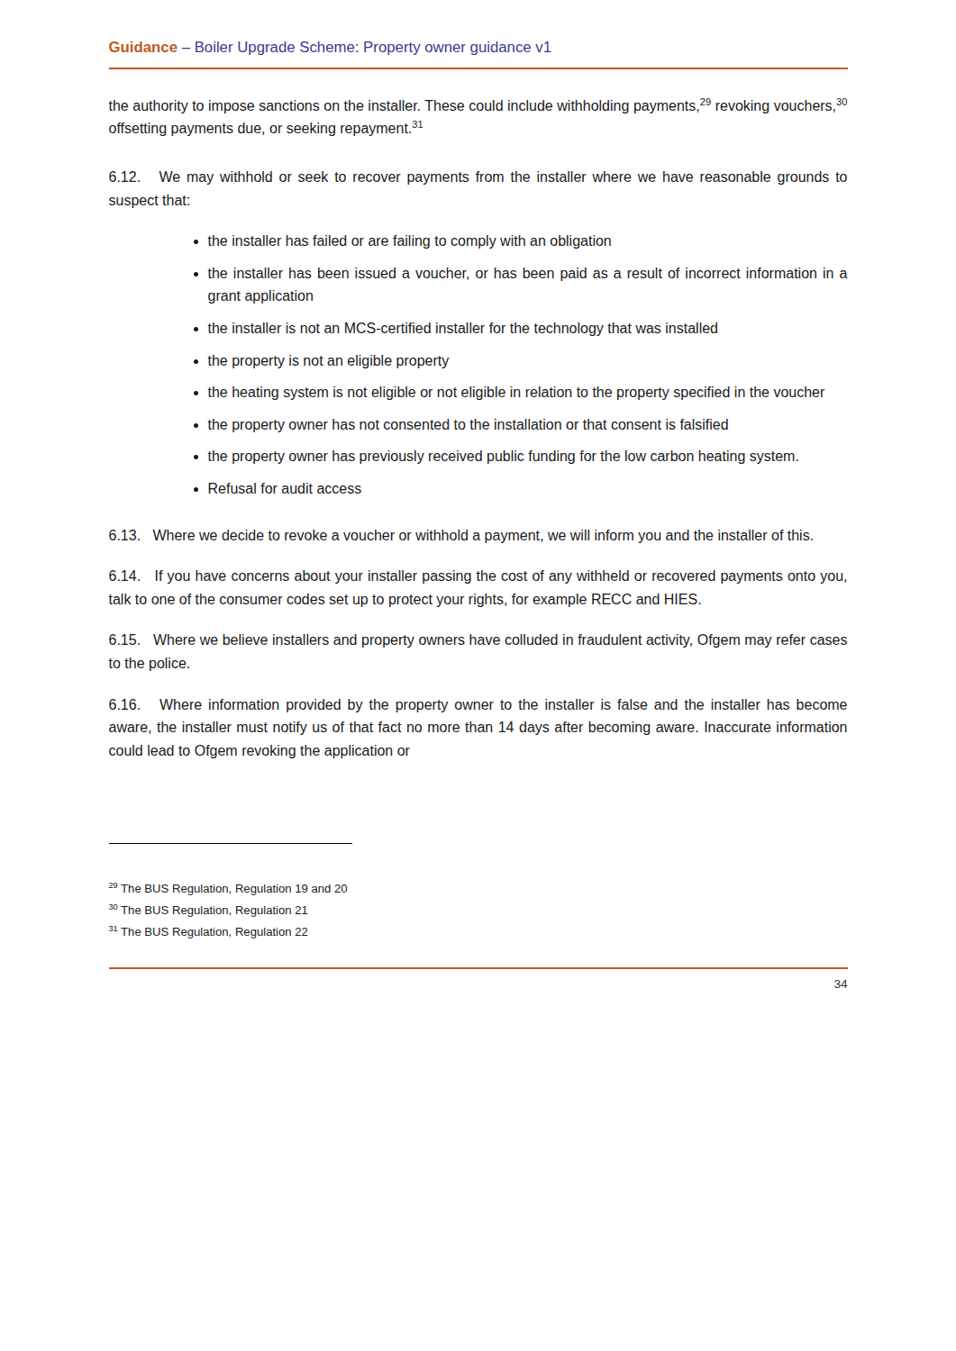Guidance – Boiler Upgrade Scheme: Property owner guidance v1
the authority to impose sanctions on the installer. These could include withholding payments,29 revoking vouchers,30 offsetting payments due, or seeking repayment.31
6.12. We may withhold or seek to recover payments from the installer where we have reasonable grounds to suspect that:
the installer has failed or are failing to comply with an obligation
the installer has been issued a voucher, or has been paid as a result of incorrect information in a grant application
the installer is not an MCS-certified installer for the technology that was installed
the property is not an eligible property
the heating system is not eligible or not eligible in relation to the property specified in the voucher
the property owner has not consented to the installation or that consent is falsified
the property owner has previously received public funding for the low carbon heating system.
Refusal for audit access
6.13. Where we decide to revoke a voucher or withhold a payment, we will inform you and the installer of this.
6.14. If you have concerns about your installer passing the cost of any withheld or recovered payments onto you, talk to one of the consumer codes set up to protect your rights, for example RECC and HIES.
6.15. Where we believe installers and property owners have colluded in fraudulent activity, Ofgem may refer cases to the police.
6.16. Where information provided by the property owner to the installer is false and the installer has become aware, the installer must notify us of that fact no more than 14 days after becoming aware. Inaccurate information could lead to Ofgem revoking the application or
29 The BUS Regulation, Regulation 19 and 20
30 The BUS Regulation, Regulation 21
31 The BUS Regulation, Regulation 22
34